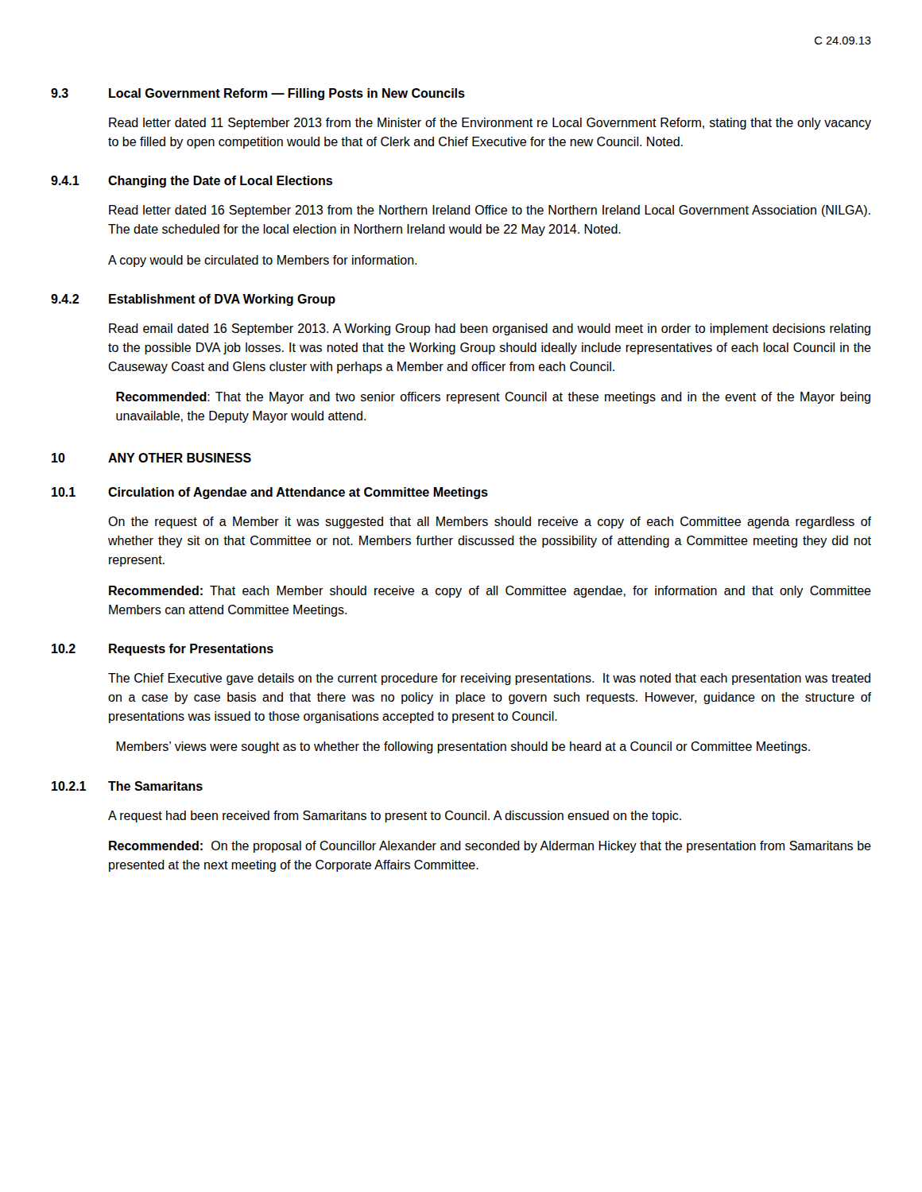C 24.09.13
9.3 Local Government Reform — Filling Posts in New Councils
Read letter dated 11 September 2013 from the Minister of the Environment re Local Government Reform, stating that the only vacancy to be filled by open competition would be that of Clerk and Chief Executive for the new Council. Noted.
9.4.1 Changing the Date of Local Elections
Read letter dated 16 September 2013 from the Northern Ireland Office to the Northern Ireland Local Government Association (NILGA). The date scheduled for the local election in Northern Ireland would be 22 May 2014. Noted.
A copy would be circulated to Members for information.
9.4.2 Establishment of DVA Working Group
Read email dated 16 September 2013. A Working Group had been organised and would meet in order to implement decisions relating to the possible DVA job losses. It was noted that the Working Group should ideally include representatives of each local Council in the Causeway Coast and Glens cluster with perhaps a Member and officer from each Council.
Recommended: That the Mayor and two senior officers represent Council at these meetings and in the event of the Mayor being unavailable, the Deputy Mayor would attend.
10 ANY OTHER BUSINESS
10.1 Circulation of Agendae and Attendance at Committee Meetings
On the request of a Member it was suggested that all Members should receive a copy of each Committee agenda regardless of whether they sit on that Committee or not. Members further discussed the possibility of attending a Committee meeting they did not represent.
Recommended: That each Member should receive a copy of all Committee agendae, for information and that only Committee Members can attend Committee Meetings.
10.2 Requests for Presentations
The Chief Executive gave details on the current procedure for receiving presentations. It was noted that each presentation was treated on a case by case basis and that there was no policy in place to govern such requests. However, guidance on the structure of presentations was issued to those organisations accepted to present to Council.
Members’ views were sought as to whether the following presentation should be heard at a Council or Committee Meetings.
10.2.1 The Samaritans
A request had been received from Samaritans to present to Council. A discussion ensued on the topic.
Recommended: On the proposal of Councillor Alexander and seconded by Alderman Hickey that the presentation from Samaritans be presented at the next meeting of the Corporate Affairs Committee.